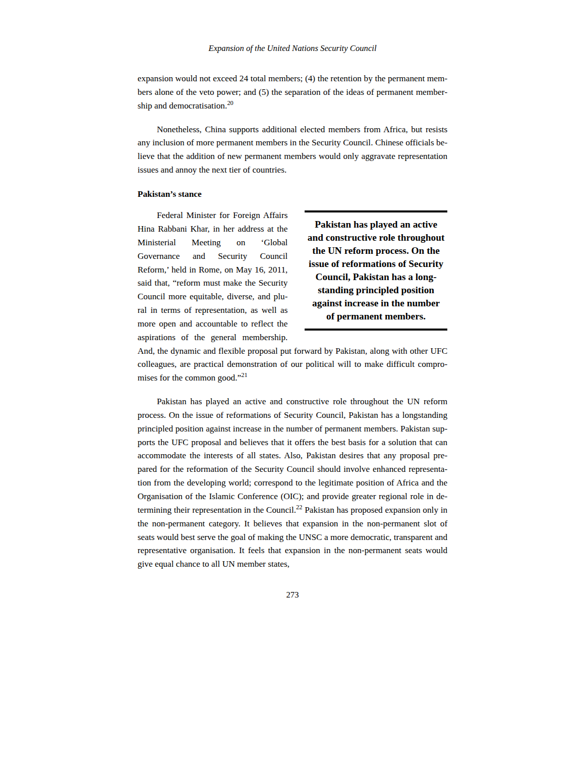Expansion of the United Nations Security Council
expansion would not exceed 24 total members; (4) the retention by the permanent members alone of the veto power; and (5) the separation of the ideas of permanent membership and democratisation.20
Nonetheless, China supports additional elected members from Africa, but resists any inclusion of more permanent members in the Security Council. Chinese officials believe that the addition of new permanent members would only aggravate representation issues and annoy the next tier of countries.
Pakistan’s stance
Pakistan has played an active and constructive role throughout the UN reform process. On the issue of reformations of Security Council, Pakistan has a longstanding principled position against increase in the number of permanent members.
Federal Minister for Foreign Affairs Hina Rabbani Khar, in her address at the Ministerial Meeting on ‘Global Governance and Security Council Reform,’ held in Rome, on May 16, 2011, said that, “reform must make the Security Council more equitable, diverse, and plural in terms of representation, as well as more open and accountable to reflect the aspirations of the general membership. And, the dynamic and flexible proposal put forward by Pakistan, along with other UFC colleagues, are practical demonstration of our political will to make difficult compromises for the common good.”21
Pakistan has played an active and constructive role throughout the UN reform process. On the issue of reformations of Security Council, Pakistan has a longstanding principled position against increase in the number of permanent members. Pakistan supports the UFC proposal and believes that it offers the best basis for a solution that can accommodate the interests of all states. Also, Pakistan desires that any proposal prepared for the reformation of the Security Council should involve enhanced representation from the developing world; correspond to the legitimate position of Africa and the Organisation of the Islamic Conference (OIC); and provide greater regional role in determining their representation in the Council.22 Pakistan has proposed expansion only in the non-permanent category. It believes that expansion in the non-permanent slot of seats would best serve the goal of making the UNSC a more democratic, transparent and representative organisation. It feels that expansion in the non-permanent seats would give equal chance to all UN member states,
273